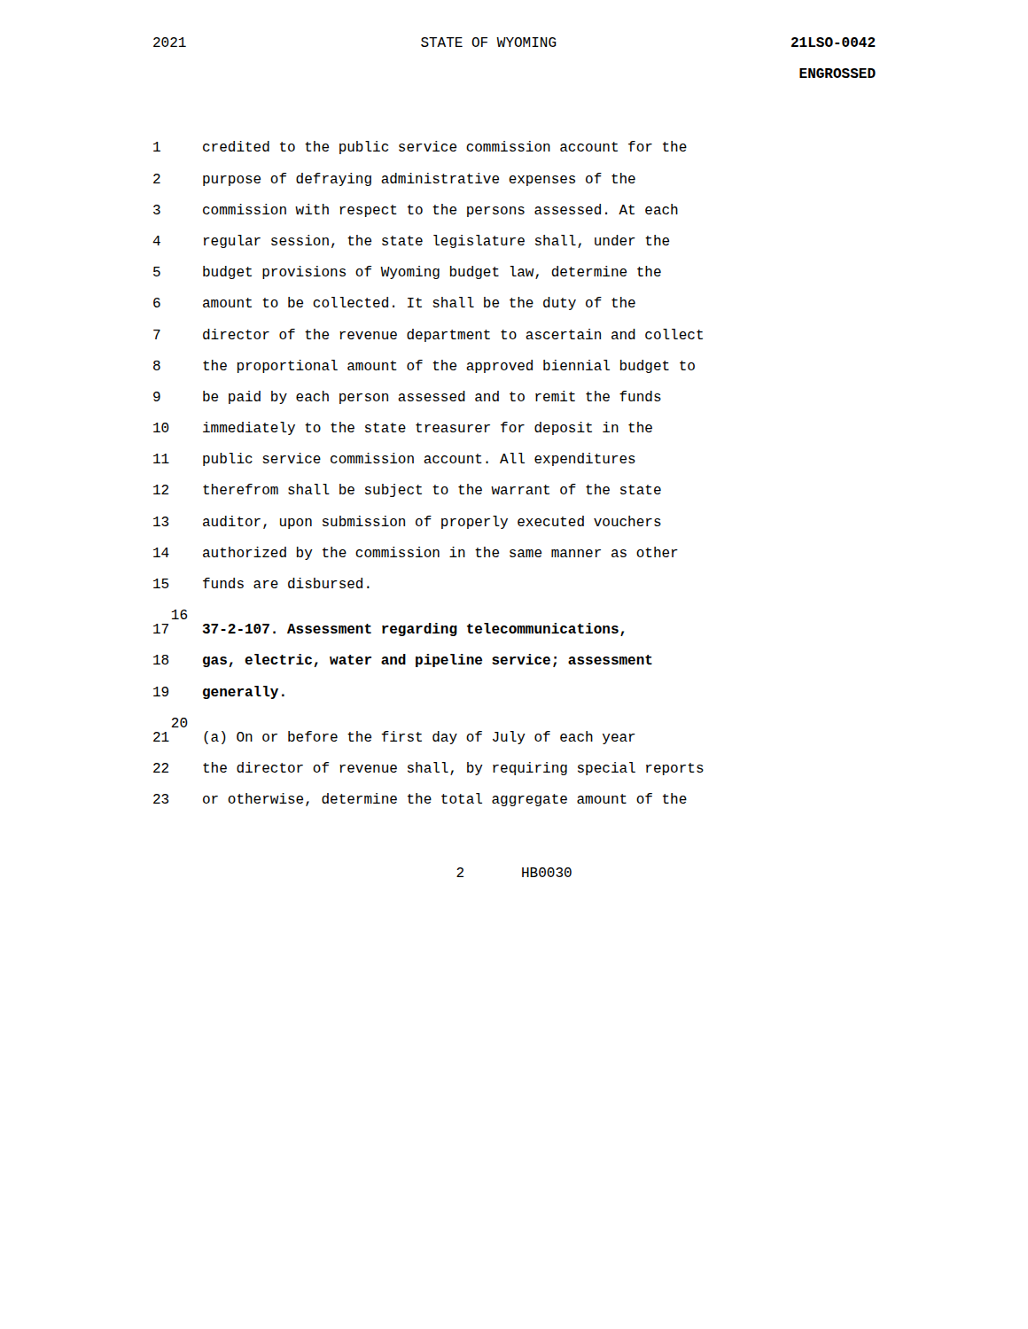2021
STATE OF WYOMING
21LSO-0042 ENGROSSED
credited to the public service commission account for the
purpose of defraying administrative expenses of the
commission with respect to the persons assessed. At each
regular session, the state legislature shall, under the
budget provisions of Wyoming budget law, determine the
amount to be collected. It shall be the duty of the
director of the revenue department to ascertain and collect
the proportional amount of the approved biennial budget to
be paid by each person assessed and to remit the funds
immediately to the state treasurer for deposit in the
public service commission account. All expenditures
therefrom shall be subject to the warrant of the state
auditor, upon submission of properly executed vouchers
authorized by the commission in the same manner as other
funds are disbursed.
37-2-107. Assessment regarding telecommunications,
gas, electric, water and pipeline service; assessment
generally.
(a) On or before the first day of July of each year
the director of revenue shall, by requiring special reports
or otherwise, determine the total aggregate amount of the
2 HB0030